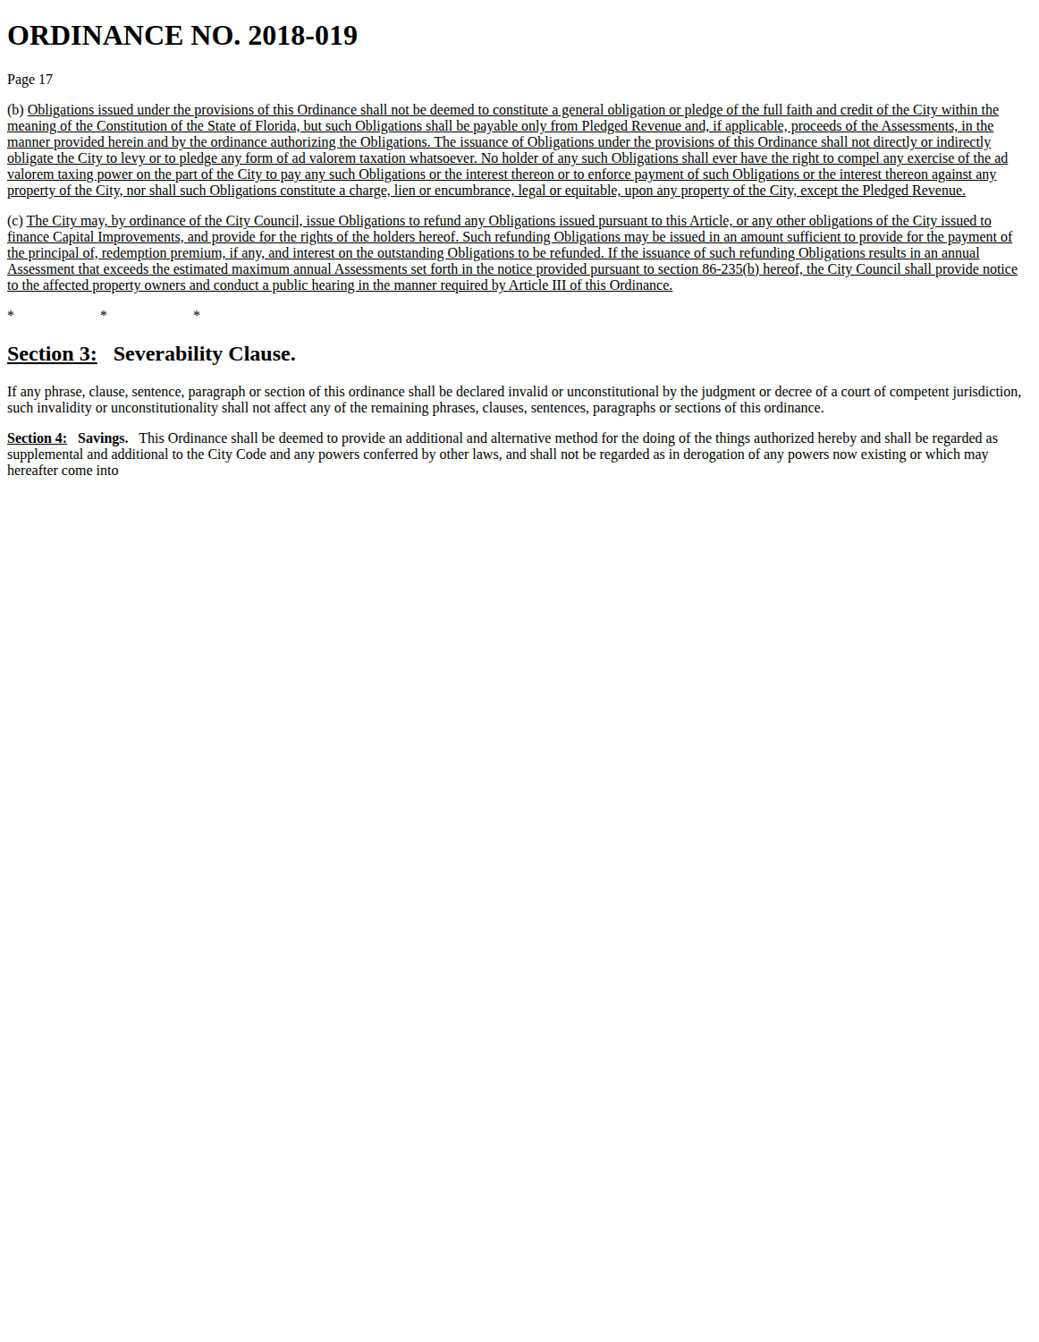ORDINANCE NO. 2018-019
Page 17
(b) Obligations issued under the provisions of this Ordinance shall not be deemed to constitute a general obligation or pledge of the full faith and credit of the City within the meaning of the Constitution of the State of Florida, but such Obligations shall be payable only from Pledged Revenue and, if applicable, proceeds of the Assessments, in the manner provided herein and by the ordinance authorizing the Obligations. The issuance of Obligations under the provisions of this Ordinance shall not directly or indirectly obligate the City to levy or to pledge any form of ad valorem taxation whatsoever. No holder of any such Obligations shall ever have the right to compel any exercise of the ad valorem taxing power on the part of the City to pay any such Obligations or the interest thereon or to enforce payment of such Obligations or the interest thereon against any property of the City, nor shall such Obligations constitute a charge, lien or encumbrance, legal or equitable, upon any property of the City, except the Pledged Revenue.
(c) The City may, by ordinance of the City Council, issue Obligations to refund any Obligations issued pursuant to this Article, or any other obligations of the City issued to finance Capital Improvements, and provide for the rights of the holders hereof. Such refunding Obligations may be issued in an amount sufficient to provide for the payment of the principal of, redemption premium, if any, and interest on the outstanding Obligations to be refunded. If the issuance of such refunding Obligations results in an annual Assessment that exceeds the estimated maximum annual Assessments set forth in the notice provided pursuant to section 86-235(b) hereof, the City Council shall provide notice to the affected property owners and conduct a public hearing in the manner required by Article III of this Ordinance.
*      *      *
Section 3: Severability Clause.
If any phrase, clause, sentence, paragraph or section of this ordinance shall be declared invalid or unconstitutional by the judgment or decree of a court of competent jurisdiction, such invalidity or unconstitutionality shall not affect any of the remaining phrases, clauses, sentences, paragraphs or sections of this ordinance.
Section 4: Savings. This Ordinance shall be deemed to provide an additional and alternative method for the doing of the things authorized hereby and shall be regarded as supplemental and additional to the City Code and any powers conferred by other laws, and shall not be regarded as in derogation of any powers now existing or which may hereafter come into